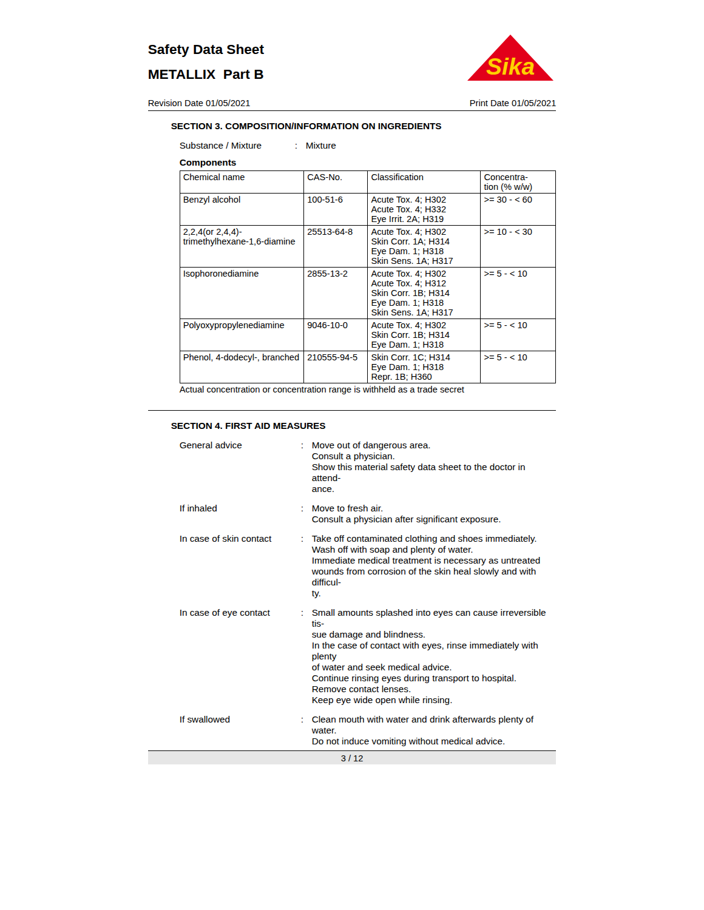Sika R
Safety Data Sheet
METALLIX Part B
Revision Date 01/05/2021 Print Date 01/05/2021
SECTION 3. COMPOSITION/INFORMATION ON INGREDIENTS
Substance / Mixture
:
Mixture
Components
| Chemical name | CAS-No. | Classification | Concentra- tion (% w/w) |
| --- | --- | --- | --- |
| Benzyl alcohol | 100-51-6 | Acute Tox. 4; H302 Acute Tox. 4; H332 Eye Irrit. 2A; H319 | >= 30 - < 60 |
| 2,2,4(or 2,4,4)-trimethylhexane-1,6-diamine | 25513-64-8 | Acute Tox. 4; H302 Skin Corr. 1A; H314 Eye Dam. 1; H318 Skin Sens. 1A; H317 | >= 10 - < 30 |
| Isophoronediamine | 2855-13-2 | Acute Tox. 4; H302 Acute Tox. 4; H312 Skin Corr. 1B; H314 Eye Dam. 1; H318 Skin Sens. 1A; H317 | >= 5 - < 10 |
| Polyoxypropylenediamine | 9046-10-0 | Acute Tox. 4; H302 Skin Corr. 1B; H314 Eye Dam. 1; H318 | >= 5 - < 10 |
| Phenol, 4-dodecyl-, branched | 210555-94-5 | Skin Corr. 1C; H314 Eye Dam. 1; H318 Repr. 1B; H360 | >= 5 - < 10 |
Actual concentration or concentration range is withheld as a trade secret
SECTION 4. FIRST AID MEASURES
General advice
:
Move out of dangerous area.
Consult a physician.
Show this material safety data sheet to the doctor in attend-
ance.
If inhaled
:
Move to fresh air.
Consult a physician after significant exposure.
In case of skin contact
:
Take off contaminated clothing and shoes immediately.
Wash off with soap and plenty of water.
Immediate medical treatment is necessary as untreated
wounds from corrosion of the skin heal slowly and with difficul-
ty.
In case of eye contact
:
Small amounts splashed into eyes can cause irreversible tis-
sue damage and blindness.
In the case of contact with eyes, rinse immediately with plenty
of water and seek medical advice.
Continue rinsing eyes during transport to hospital.
Remove contact lenses.
Keep eye wide open while rinsing.
If swallowed
:
Clean mouth with water and drink afterwards plenty of water.
Do not induce vomiting without medical advice.
3 / 12